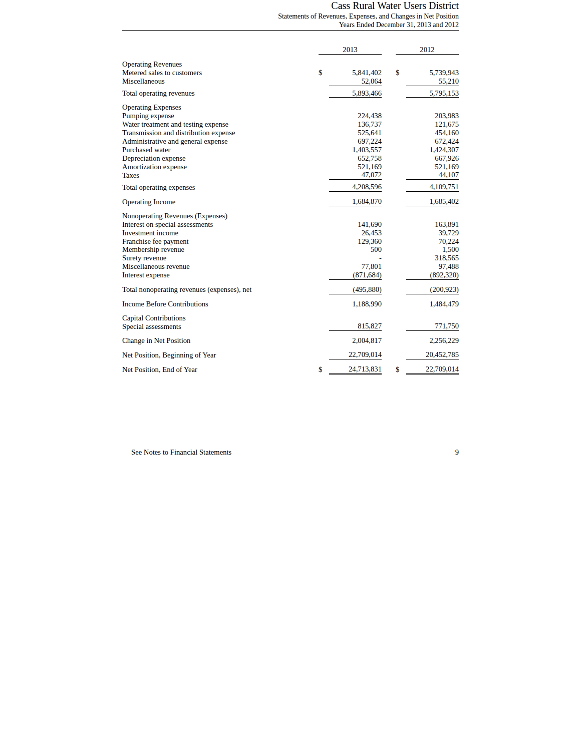Cass Rural Water Users District
Statements of Revenues, Expenses, and Changes in Net Position
Years Ended December 31, 2013 and 2012
| | 2013 | | 2012 |
| Operating Revenues | | | | | |
| Metered sales to customers | $ | 5,841,402 | | $ | 5,739,943 |
| Miscellaneous | | 52,064 | | | 55,210 |
| Total operating revenues | | 5,893,466 | | | 5,795,153 |
| Operating Expenses | | | | | |
| Pumping expense | | 224,438 | | | 203,983 |
| Water treatment and testing expense | | 136,737 | | | 121,675 |
| Transmission and distribution expense | | 525,641 | | | 454,160 |
| Administrative and general expense | | 697,224 | | | 672,424 |
| Purchased water | | 1,403,557 | | | 1,424,307 |
| Depreciation expense | | 652,758 | | | 667,926 |
| Amortization expense | | 521,169 | | | 521,169 |
| Taxes | | 47,072 | | | 44,107 |
| Total operating expenses | | 4,208,596 | | | 4,109,751 |
| Operating Income | | 1,684,870 | | | 1,685,402 |
| Nonoperating Revenues (Expenses) | | | | | |
| Interest on special assessments | | 141,690 | | | 163,891 |
| Investment income | | 26,453 | | | 39,729 |
| Franchise fee payment | | 129,360 | | | 70,224 |
| Membership revenue | | 500 | | | 1,500 |
| Surety revenue | | - | | | 318,565 |
| Miscellaneous revenue | | 77,801 | | | 97,488 |
| Interest expense | | (871,684) | | | (892,320) |
| Total nonoperating revenues (expenses), net | | (495,880) | | | (200,923) |
| Income Before Contributions | | 1,188,990 | | | 1,484,479 |
| Capital Contributions | | | | | |
| Special assessments | | 815,827 | | | 771,750 |
| Change in Net Position | | 2,004,817 | | | 2,256,229 |
| Net Position, Beginning of Year | | 22,709,014 | | | 20,452,785 |
| Net Position, End of Year | $ | 24,713,831 | | $ | 22,709,014 |
See Notes to Financial Statements
9